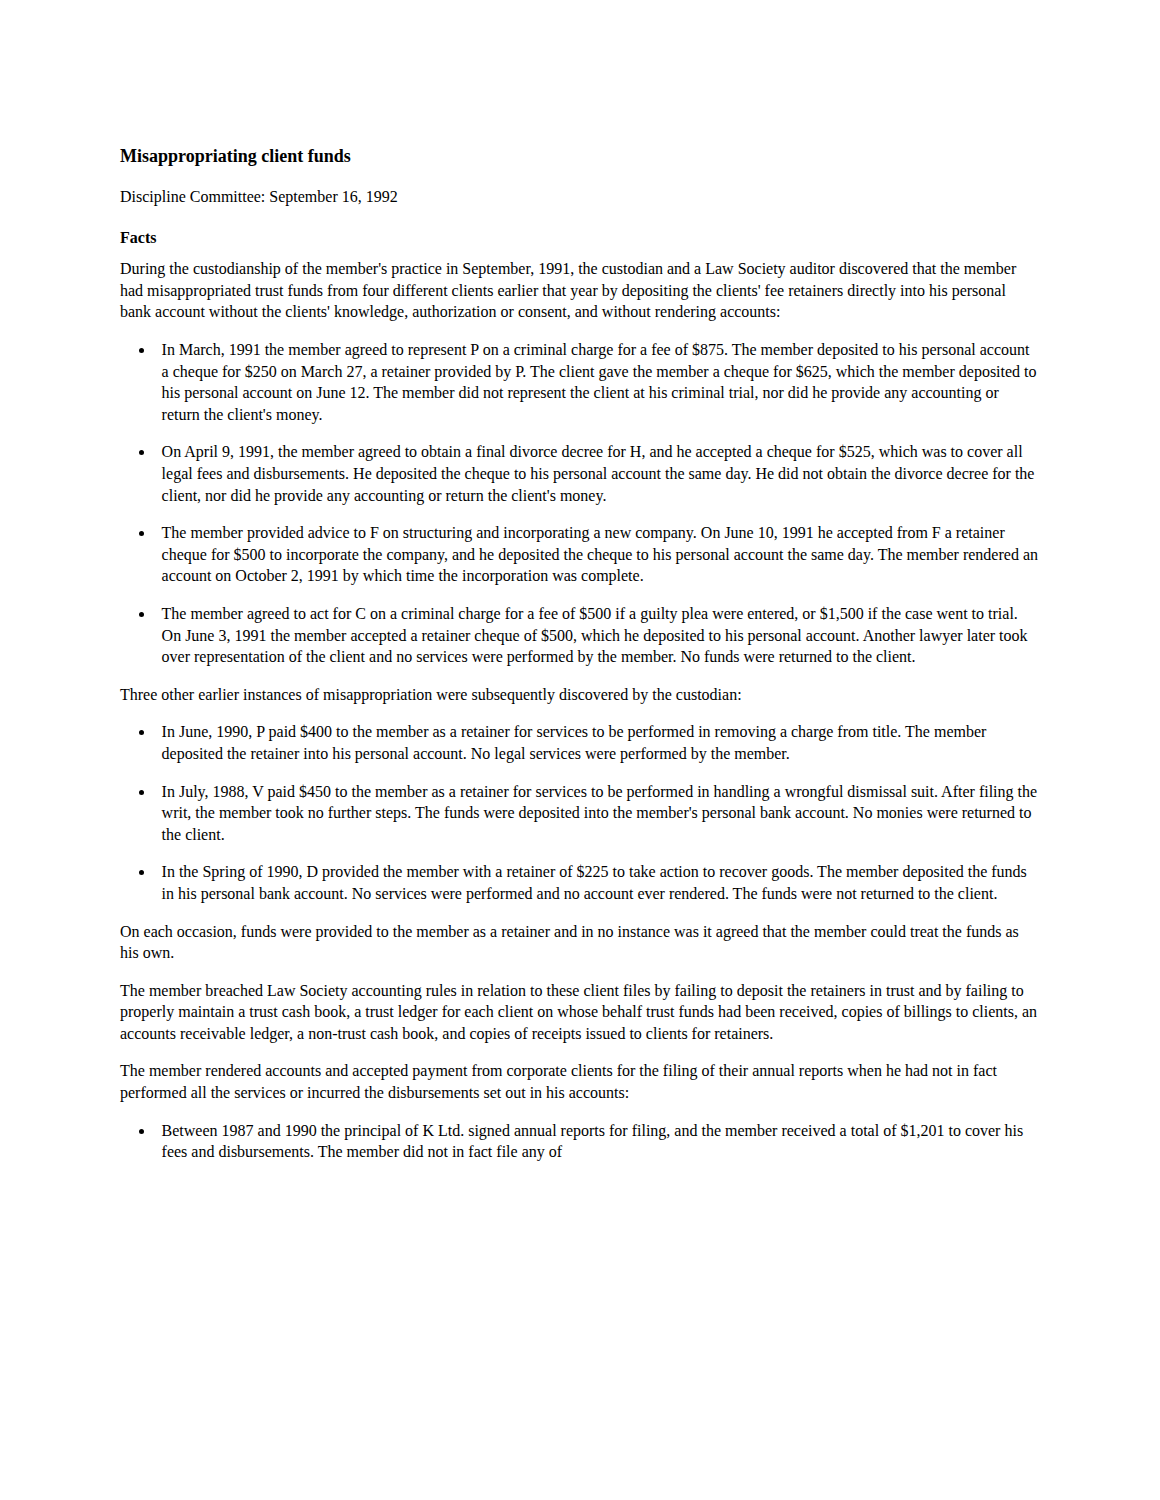Misappropriating client funds
Discipline Committee: September 16, 1992
Facts
During the custodianship of the member's practice in September, 1991, the custodian and a Law Society auditor discovered that the member had misappropriated trust funds from four different clients earlier that year by depositing the clients' fee retainers directly into his personal bank account without the clients' knowledge, authorization or consent, and without rendering accounts:
In March, 1991 the member agreed to represent P on a criminal charge for a fee of $875. The member deposited to his personal account a cheque for $250 on March 27, a retainer provided by P. The client gave the member a cheque for $625, which the member deposited to his personal account on June 12. The member did not represent the client at his criminal trial, nor did he provide any accounting or return the client's money.
On April 9, 1991, the member agreed to obtain a final divorce decree for H, and he accepted a cheque for $525, which was to cover all legal fees and disbursements. He deposited the cheque to his personal account the same day. He did not obtain the divorce decree for the client, nor did he provide any accounting or return the client's money.
The member provided advice to F on structuring and incorporating a new company. On June 10, 1991 he accepted from F a retainer cheque for $500 to incorporate the company, and he deposited the cheque to his personal account the same day. The member rendered an account on October 2, 1991 by which time the incorporation was complete.
The member agreed to act for C on a criminal charge for a fee of $500 if a guilty plea were entered, or $1,500 if the case went to trial. On June 3, 1991 the member accepted a retainer cheque of $500, which he deposited to his personal account. Another lawyer later took over representation of the client and no services were performed by the member. No funds were returned to the client.
Three other earlier instances of misappropriation were subsequently discovered by the custodian:
In June, 1990, P paid $400 to the member as a retainer for services to be performed in removing a charge from title. The member deposited the retainer into his personal account. No legal services were performed by the member.
In July, 1988, V paid $450 to the member as a retainer for services to be performed in handling a wrongful dismissal suit. After filing the writ, the member took no further steps. The funds were deposited into the member's personal bank account. No monies were returned to the client.
In the Spring of 1990, D provided the member with a retainer of $225 to take action to recover goods. The member deposited the funds in his personal bank account. No services were performed and no account ever rendered. The funds were not returned to the client.
On each occasion, funds were provided to the member as a retainer and in no instance was it agreed that the member could treat the funds as his own.
The member breached Law Society accounting rules in relation to these client files by failing to deposit the retainers in trust and by failing to properly maintain a trust cash book, a trust ledger for each client on whose behalf trust funds had been received, copies of billings to clients, an accounts receivable ledger, a non-trust cash book, and copies of receipts issued to clients for retainers.
The member rendered accounts and accepted payment from corporate clients for the filing of their annual reports when he had not in fact performed all the services or incurred the disbursements set out in his accounts:
Between 1987 and 1990 the principal of K Ltd. signed annual reports for filing, and the member received a total of $1,201 to cover his fees and disbursements. The member did not in fact file any of